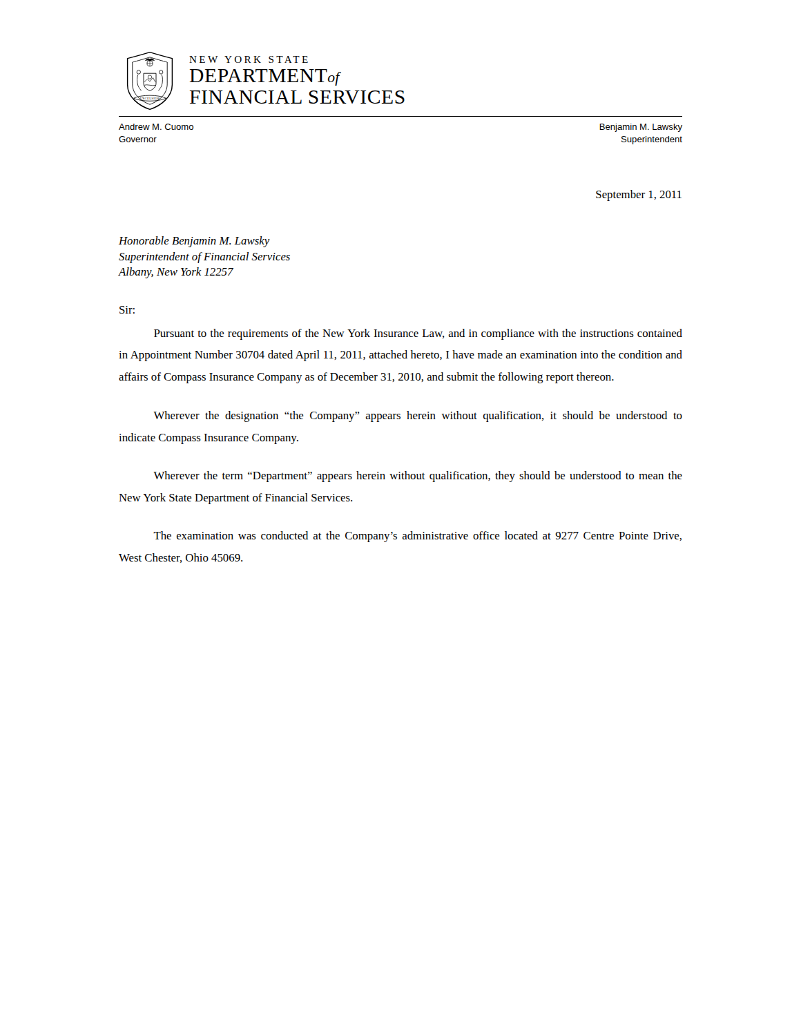New York State Seal EXCELSIOR
New York State
Departmentof
Financial Services
Andrew M. Cuomo
Governor
Benjamin M. Lawsky
Superintendent
September 1, 2011
Honorable Benjamin M. Lawsky
Superintendent of Financial Services
Albany, New York 12257
Sir:
Pursuant to the requirements of the New York Insurance Law, and in compliance with the instructions contained in Appointment Number 30704 dated April 11, 2011, attached hereto, I have made an examination into the condition and affairs of Compass Insurance Company as of December 31, 2010, and submit the following report thereon.
Wherever the designation “the Company” appears herein without qualification, it should be understood to indicate Compass Insurance Company.
Wherever the term “Department” appears herein without qualification, they should be understood to mean the New York State Department of Financial Services.
The examination was conducted at the Company’s administrative office located at 9277 Centre Pointe Drive, West Chester, Ohio 45069.